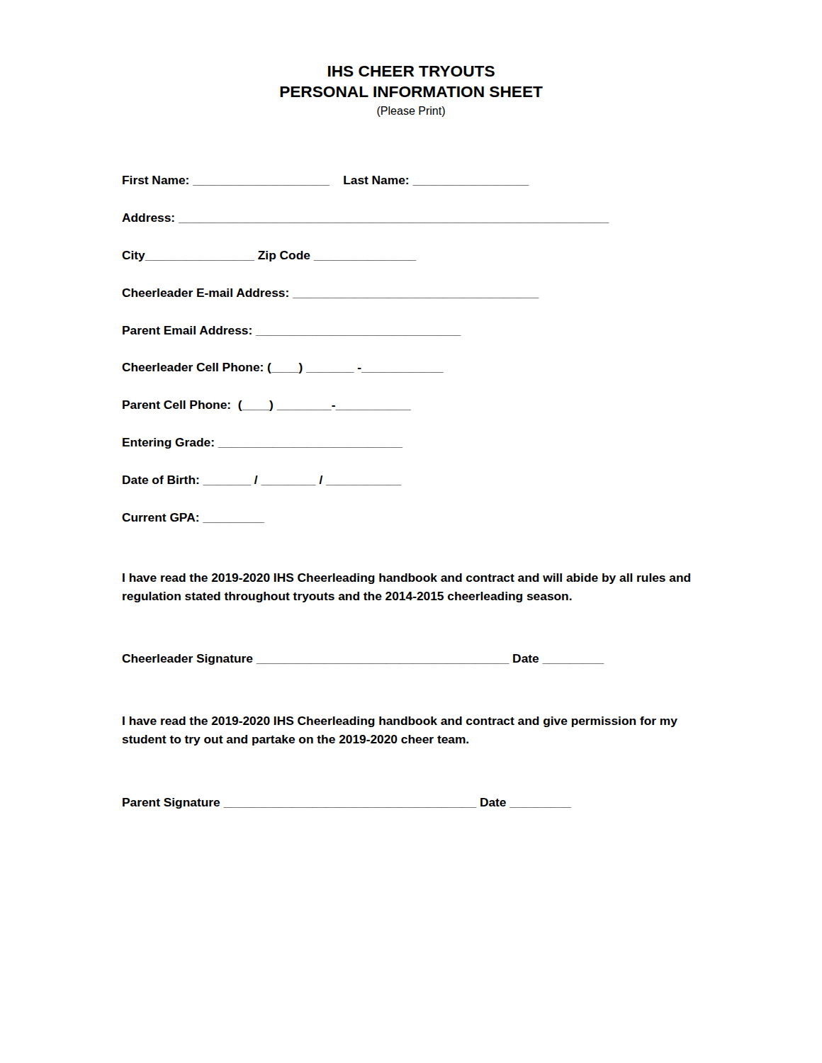IHS CHEER TRYOUTS
PERSONAL INFORMATION SHEET
(Please Print)
First Name: ____________________ Last Name: _________________
Address: _______________________________________________________________
City________________ Zip Code _______________
Cheerleader E-mail Address: ____________________________________
Parent Email Address: ______________________________
Cheerleader Cell Phone: (____) _______ -____________
Parent Cell Phone: (____) ________-___________
Entering Grade: ___________________________
Date of Birth: _______ / ________ / ___________
Current GPA: _________
I have read the 2019-2020 IHS Cheerleading handbook and contract and will abide by all rules and regulation stated throughout tryouts and the 2014-2015 cheerleading season.
Cheerleader Signature _____________________________________ Date _________
I have read the 2019-2020 IHS Cheerleading handbook and contract and give permission for my student to try out and partake on the 2019-2020 cheer team.
Parent Signature _____________________________________ Date _________